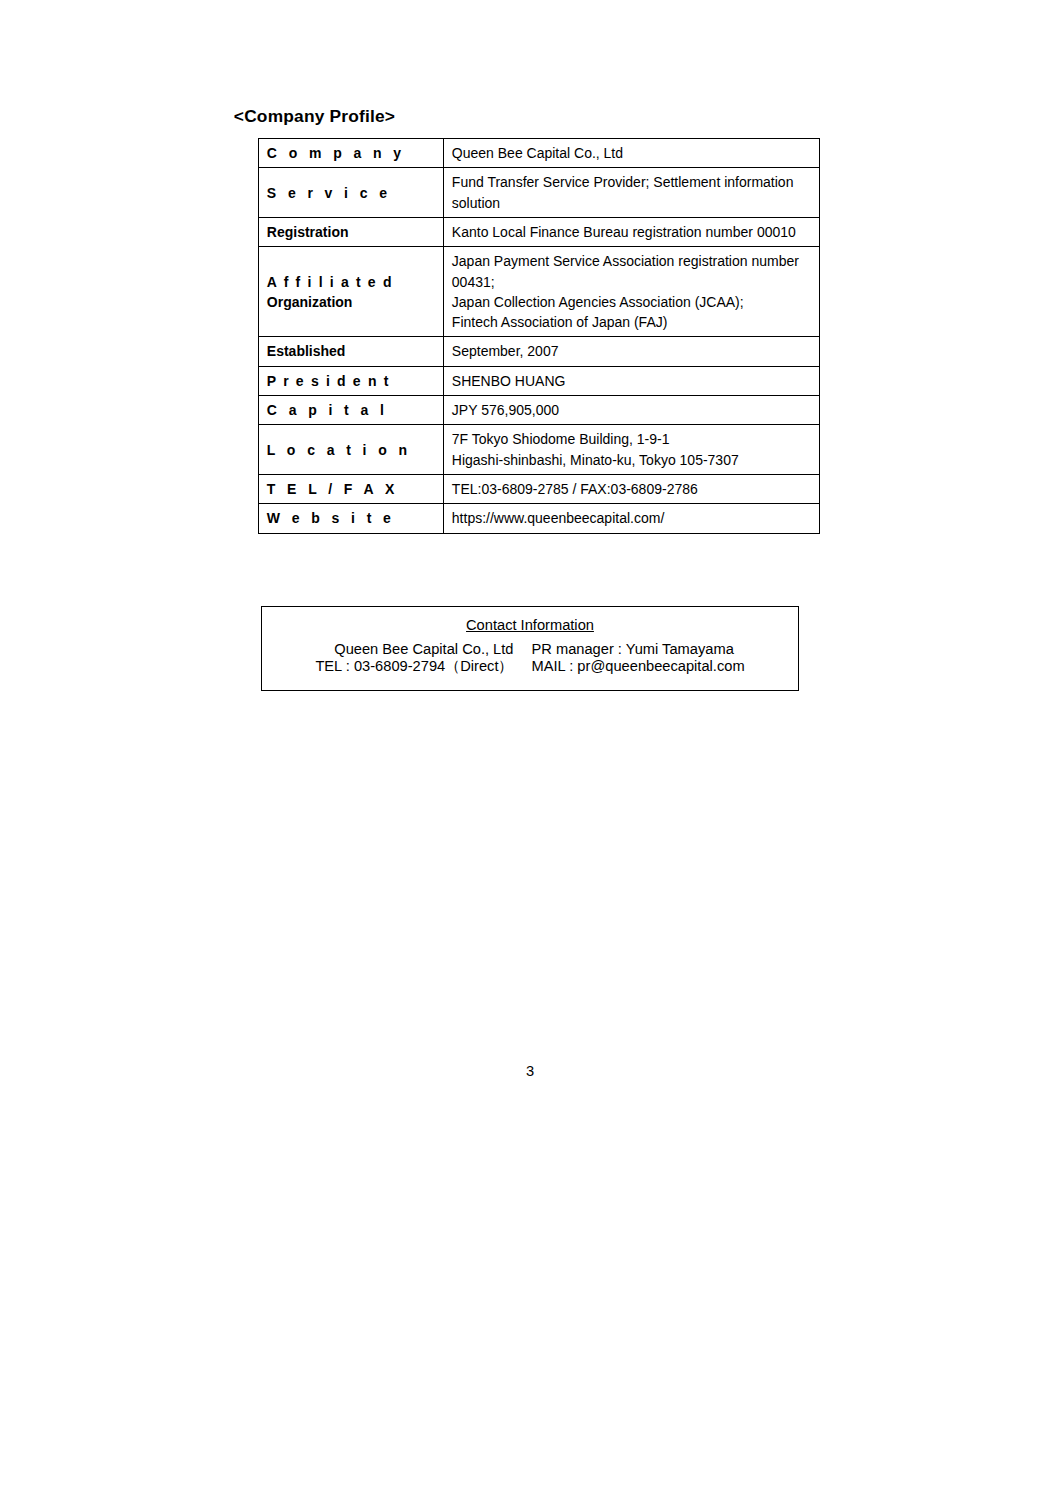<Company Profile>
| C o m p a n y | Queen Bee Capital Co., Ltd |
| S e r v i c e | Fund Transfer Service Provider; Settlement information solution |
| Registration | Kanto Local Finance Bureau registration number 00010 |
| A f f i l i a t e d Organization | Japan Payment Service Association registration number 00431; Japan Collection Agencies Association (JCAA); Fintech Association of Japan (FAJ) |
| Established | September, 2007 |
| P r e s i d e n t | SHENBO HUANG |
| C a p i t a l | JPY 576,905,000 |
| L o c a t i o n | 7F Tokyo Shiodome Building, 1-9-1 Higashi-shinbashi, Minato-ku, Tokyo 105-7307 |
| T E L / F A X | TEL:03-6809-2785 / FAX:03-6809-2786 |
| W e b s i t e | https://www.queenbeecapital.com/ |
Contact Information
Queen Bee Capital Co., Ltd
PR manager : Yumi Tamayama
TEL : 03-6809-2794（Direct）
MAIL : pr@queenbeecapital.com
3